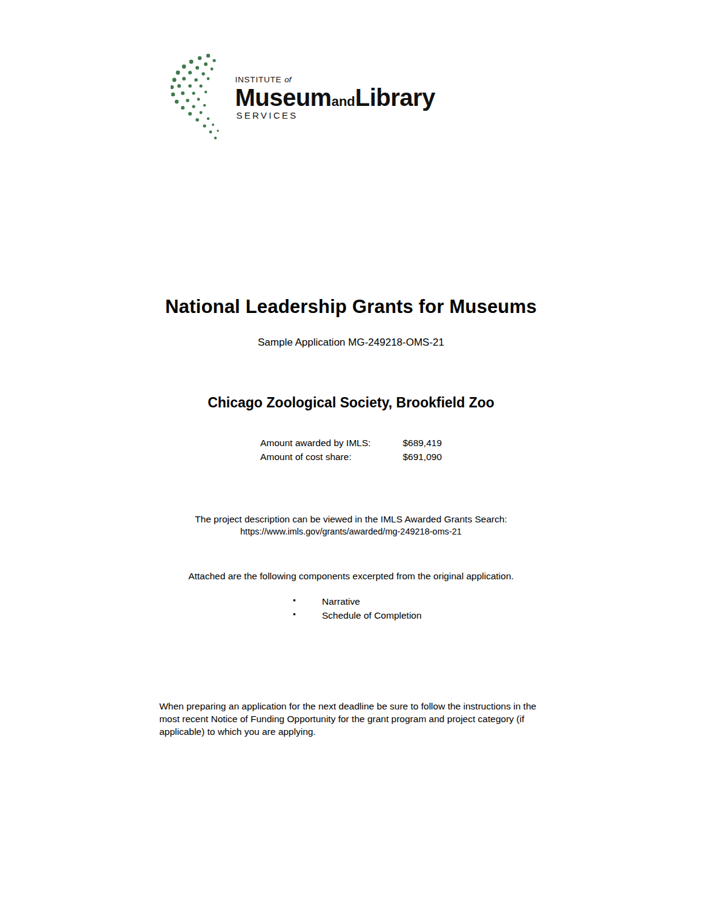INSTITUTE of
Museumand Library
SERVICES
National Leadership Grants for Museums
Sample Application MG-249218-OMS-21
Chicago Zoological Society, Brookfield Zoo
| Amount awarded by IMLS: | $689,419 |
| Amount of cost share: | $691,090 |
The project description can be viewed in the IMLS Awarded Grants Search:
https://www.imls.gov/grants/awarded/mg-249218-oms-21
Attached are the following components excerpted from the original application.
Narrative
Schedule of Completion
When preparing an application for the next deadline be sure to follow the instructions in the most recent Notice of Funding Opportunity for the grant program and project category (if applicable) to which you are applying.